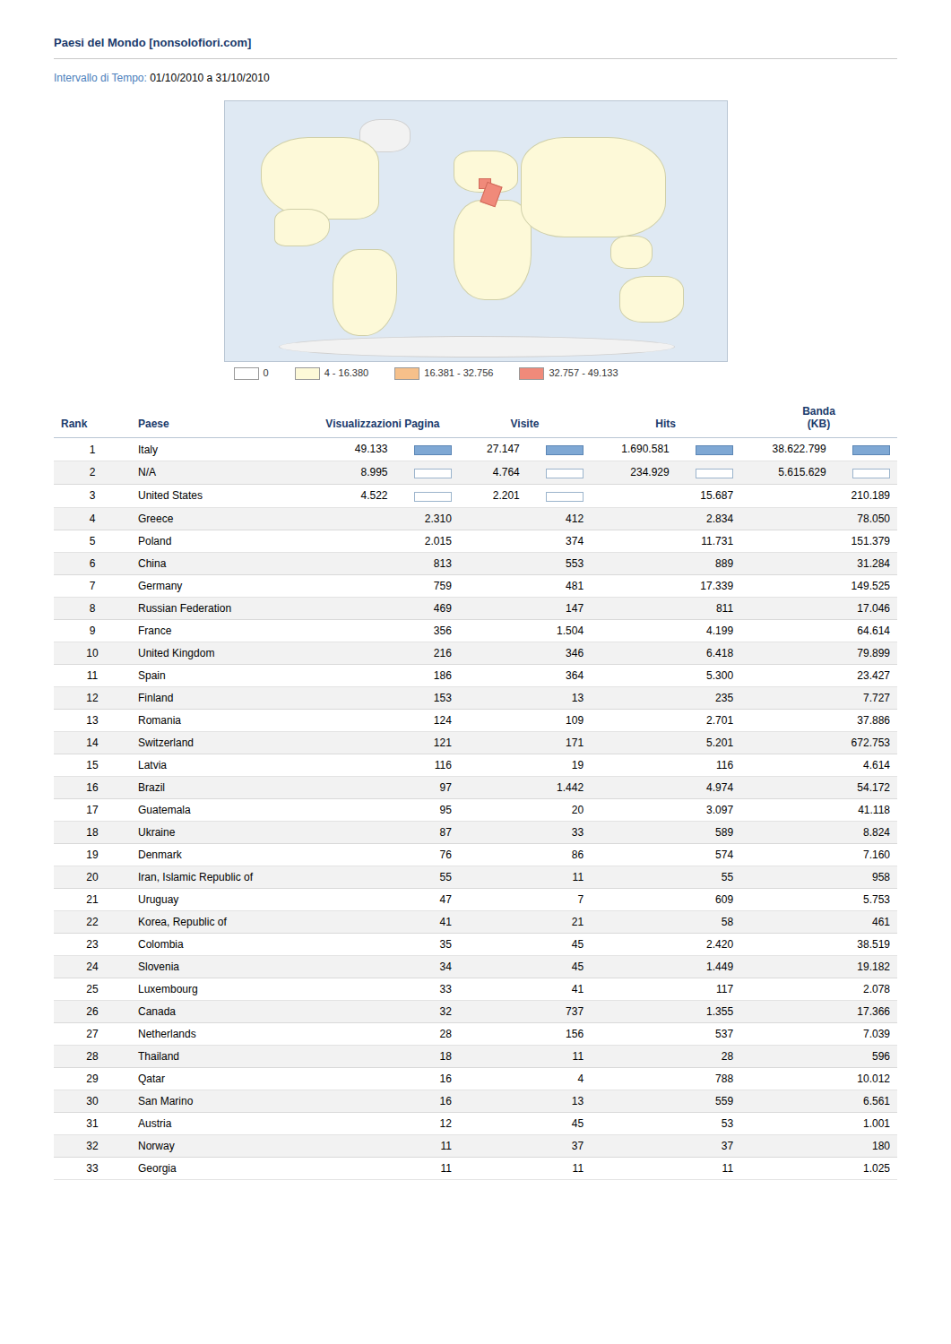Paesi del Mondo [nonsolofiori.com]
Intervallo di Tempo: 01/10/2010 a 31/10/2010
0 4 - 16.380 16.381 - 32.756 32.757 - 49.133
| Rank | Paese | Visualizzazioni Pagina | Visite | Hits | Banda (KB) |
| --- | --- | --- | --- | --- | --- |
| 1 | Italy | 49.133 | 27.147 | 1.690.581 | 38.622.799 |
| 2 | N/A | 8.995 | 4.764 | 234.929 | 5.615.629 |
| 3 | United States | 4.522 | 2.201 | 15.687 | 210.189 |
| 4 | Greece | 2.310 | 412 | 2.834 | 78.050 |
| 5 | Poland | 2.015 | 374 | 11.731 | 151.379 |
| 6 | China | 813 | 553 | 889 | 31.284 |
| 7 | Germany | 759 | 481 | 17.339 | 149.525 |
| 8 | Russian Federation | 469 | 147 | 811 | 17.046 |
| 9 | France | 356 | 1.504 | 4.199 | 64.614 |
| 10 | United Kingdom | 216 | 346 | 6.418 | 79.899 |
| 11 | Spain | 186 | 364 | 5.300 | 23.427 |
| 12 | Finland | 153 | 13 | 235 | 7.727 |
| 13 | Romania | 124 | 109 | 2.701 | 37.886 |
| 14 | Switzerland | 121 | 171 | 5.201 | 672.753 |
| 15 | Latvia | 116 | 19 | 116 | 4.614 |
| 16 | Brazil | 97 | 1.442 | 4.974 | 54.172 |
| 17 | Guatemala | 95 | 20 | 3.097 | 41.118 |
| 18 | Ukraine | 87 | 33 | 589 | 8.824 |
| 19 | Denmark | 76 | 86 | 574 | 7.160 |
| 20 | Iran, Islamic Republic of | 55 | 11 | 55 | 958 |
| 21 | Uruguay | 47 | 7 | 609 | 5.753 |
| 22 | Korea, Republic of | 41 | 21 | 58 | 461 |
| 23 | Colombia | 35 | 45 | 2.420 | 38.519 |
| 24 | Slovenia | 34 | 45 | 1.449 | 19.182 |
| 25 | Luxembourg | 33 | 41 | 117 | 2.078 |
| 26 | Canada | 32 | 737 | 1.355 | 17.366 |
| 27 | Netherlands | 28 | 156 | 537 | 7.039 |
| 28 | Thailand | 18 | 11 | 28 | 596 |
| 29 | Qatar | 16 | 4 | 788 | 10.012 |
| 30 | San Marino | 16 | 13 | 559 | 6.561 |
| 31 | Austria | 12 | 45 | 53 | 1.001 |
| 32 | Norway | 11 | 37 | 37 | 180 |
| 33 | Georgia | 11 | 11 | 11 | 1.025 |